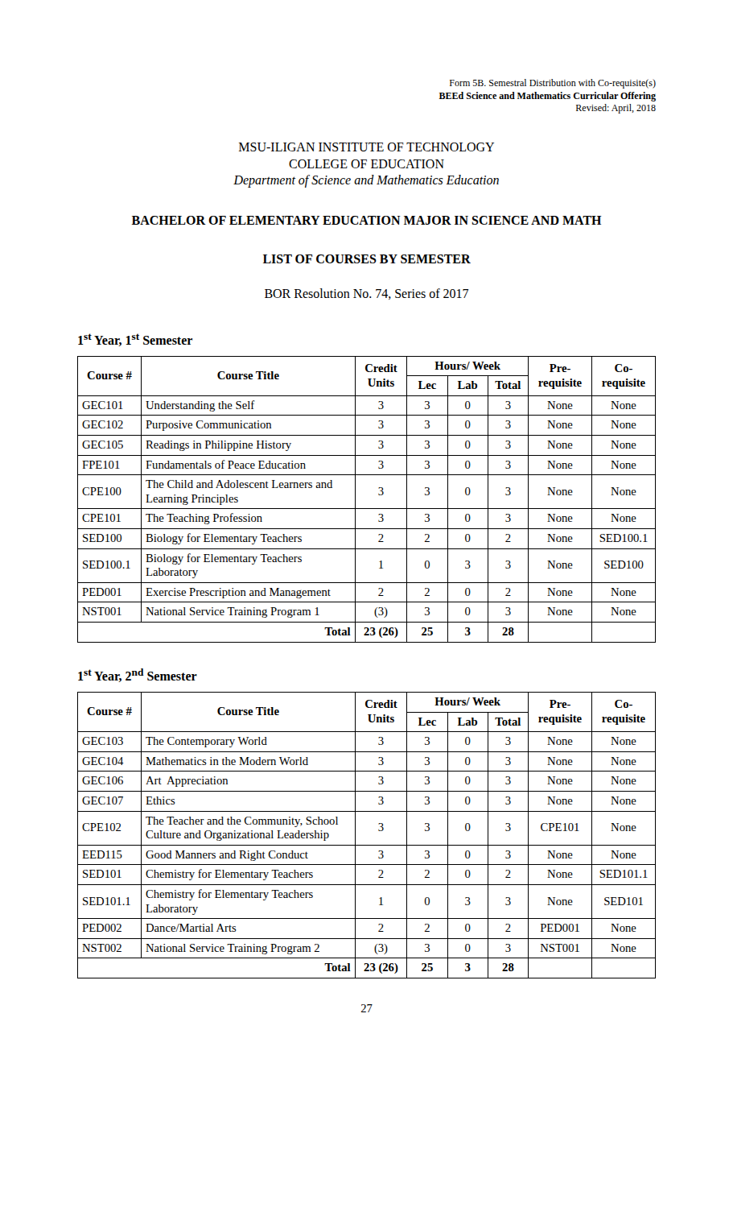Form 5B. Semestral Distribution with Co-requisite(s)
BEEd Science and Mathematics Curricular Offering
Revised: April, 2018
MSU-ILIGAN INSTITUTE OF TECHNOLOGY
COLLEGE OF EDUCATION
Department of Science and Mathematics Education
BACHELOR OF ELEMENTARY EDUCATION MAJOR IN SCIENCE AND MATH
LIST OF COURSES BY SEMESTER
BOR Resolution No. 74, Series of 2017
1st Year, 1st Semester
| Course # | Course Title | Credit Units | Hours/ Week | Pre-requisite | Co-requisite |
| --- | --- | --- | --- | --- | --- |
| Lec | Lab | Total |
| GEC101 | Understanding the Self | 3 | 3 | 0 | 3 | None | None |
| GEC102 | Purposive Communication | 3 | 3 | 0 | 3 | None | None |
| GEC105 | Readings in Philippine History | 3 | 3 | 0 | 3 | None | None |
| FPE101 | Fundamentals of Peace Education | 3 | 3 | 0 | 3 | None | None |
| CPE100 | The Child and Adolescent Learners and Learning Principles | 3 | 3 | 0 | 3 | None | None |
| CPE101 | The Teaching Profession | 3 | 3 | 0 | 3 | None | None |
| SED100 | Biology for Elementary Teachers | 2 | 2 | 0 | 2 | None | SED100.1 |
| SED100.1 | Biology for Elementary Teachers Laboratory | 1 | 0 | 3 | 3 | None | SED100 |
| PED001 | Exercise Prescription and Management | 2 | 2 | 0 | 2 | None | None |
| NST001 | National Service Training Program 1 | (3) | 3 | 0 | 3 | None | None |
| Total | 23 (26) | 25 | 3 | 28 | | |
1st Year, 2nd Semester
| Course # | Course Title | Credit Units | Hours/ Week | Pre-requisite | Co-requisite |
| --- | --- | --- | --- | --- | --- |
| Lec | Lab | Total |
| GEC103 | The Contemporary World | 3 | 3 | 0 | 3 | None | None |
| GEC104 | Mathematics in the Modern World | 3 | 3 | 0 | 3 | None | None |
| GEC106 | Art Appreciation | 3 | 3 | 0 | 3 | None | None |
| GEC107 | Ethics | 3 | 3 | 0 | 3 | None | None |
| CPE102 | The Teacher and the Community, School Culture and Organizational Leadership | 3 | 3 | 0 | 3 | CPE101 | None |
| EED115 | Good Manners and Right Conduct | 3 | 3 | 0 | 3 | None | None |
| SED101 | Chemistry for Elementary Teachers | 2 | 2 | 0 | 2 | None | SED101.1 |
| SED101.1 | Chemistry for Elementary Teachers Laboratory | 1 | 0 | 3 | 3 | None | SED101 |
| PED002 | Dance/Martial Arts | 2 | 2 | 0 | 2 | PED001 | None |
| NST002 | National Service Training Program 2 | (3) | 3 | 0 | 3 | NST001 | None |
| Total | 23 (26) | 25 | 3 | 28 | | |
27